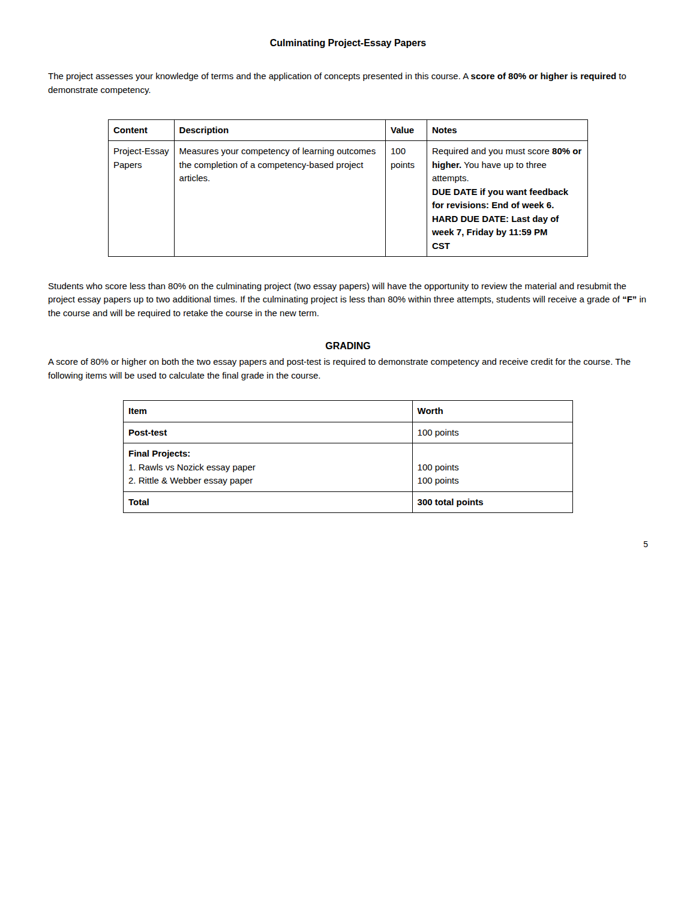Culminating Project-Essay Papers
The project assesses your knowledge of terms and the application of concepts presented in this course. A score of 80% or higher is required to demonstrate competency.
| Content | Description | Value | Notes |
| --- | --- | --- | --- |
| Project-Essay Papers | Measures your competency of learning outcomes the completion of a competency-based project articles. | 100 points | Required and you must score 80% or higher. You have up to three attempts. DUE DATE if you want feedback for revisions: End of week 6. HARD DUE DATE: Last day of week 7, Friday by 11:59 PM CST |
Students who score less than 80% on the culminating project (two essay papers) will have the opportunity to review the material and resubmit the project essay papers up to two additional times. If the culminating project is less than 80% within three attempts, students will receive a grade of “F” in the course and will be required to retake the course in the new term.
GRADING
A score of 80% or higher on both the two essay papers and post-test is required to demonstrate competency and receive credit for the course. The following items will be used to calculate the final grade in the course.
| Item | Worth |
| --- | --- |
| Post-test | 100 points |
| Final Projects: 1. Rawls vs Nozick essay paper 2. Rittle & Webber essay paper | 100 points 100 points |
| Total | 300 total points |
5